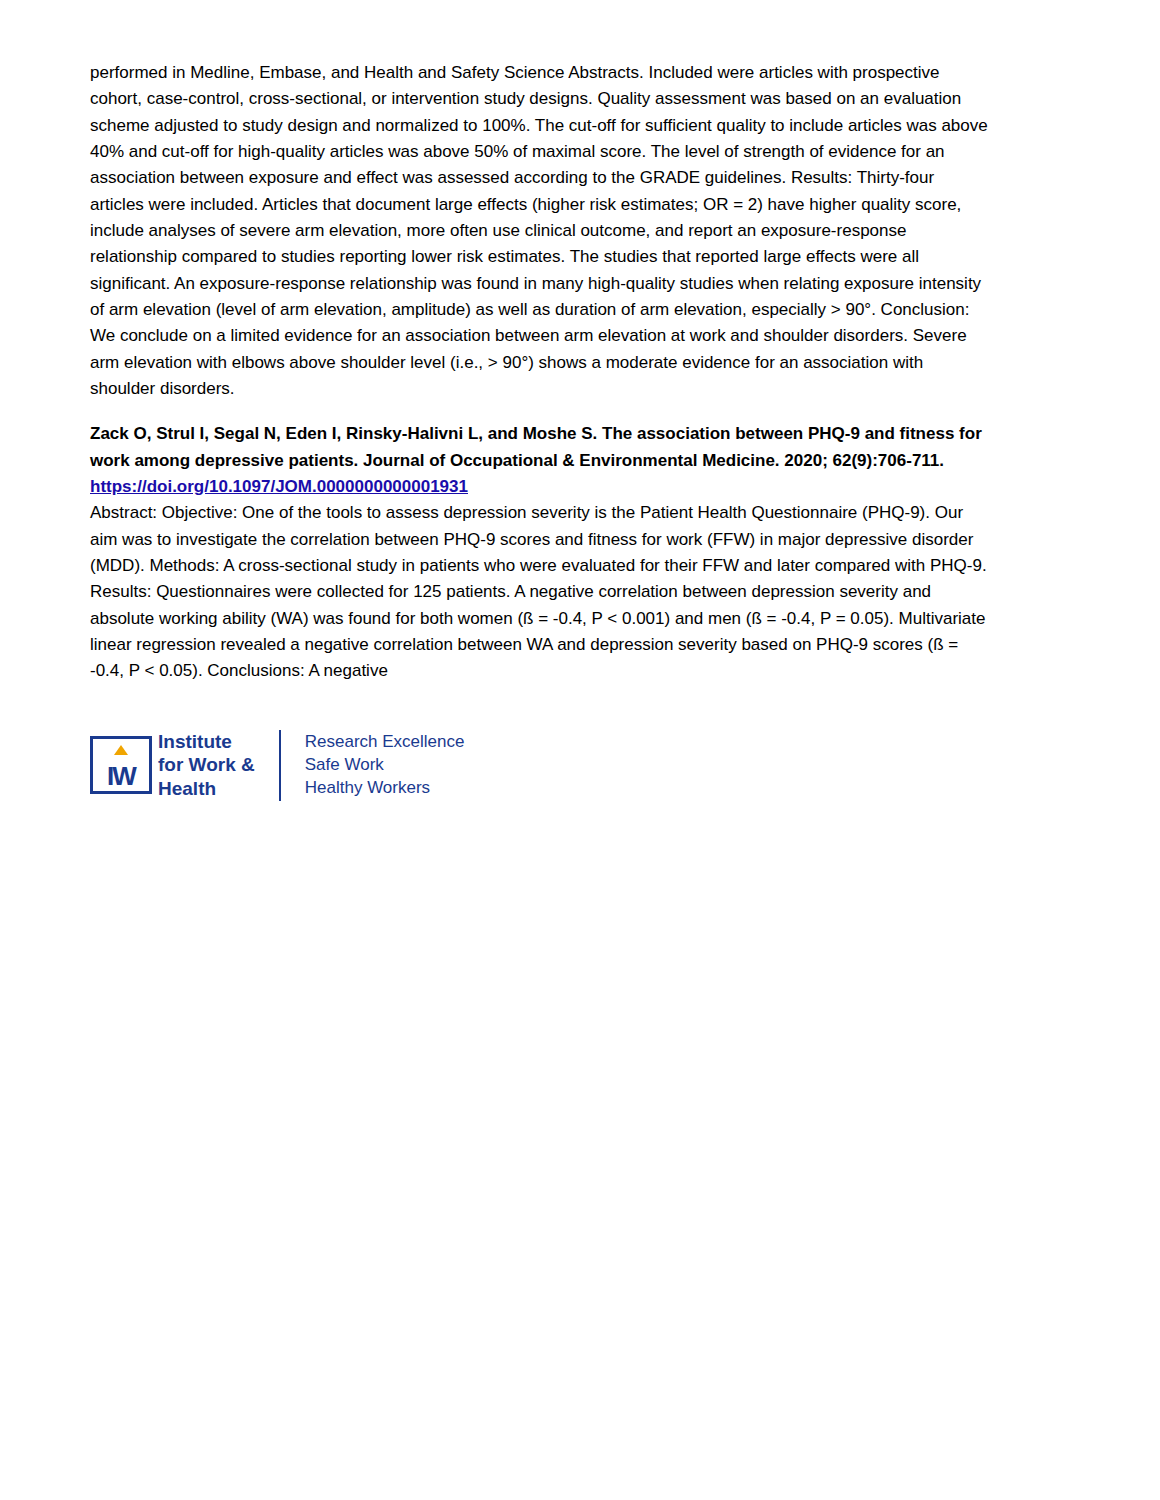performed in Medline, Embase, and Health and Safety Science Abstracts. Included were articles with prospective cohort, case-control, cross-sectional, or intervention study designs. Quality assessment was based on an evaluation scheme adjusted to study design and normalized to 100%. The cut-off for sufficient quality to include articles was above 40% and cut-off for high-quality articles was above 50% of maximal score. The level of strength of evidence for an association between exposure and effect was assessed according to the GRADE guidelines. Results: Thirty-four articles were included. Articles that document large effects (higher risk estimates; OR = 2) have higher quality score, include analyses of severe arm elevation, more often use clinical outcome, and report an exposure-response relationship compared to studies reporting lower risk estimates. The studies that reported large effects were all significant. An exposure-response relationship was found in many high-quality studies when relating exposure intensity of arm elevation (level of arm elevation, amplitude) as well as duration of arm elevation, especially > 90°. Conclusion: We conclude on a limited evidence for an association between arm elevation at work and shoulder disorders. Severe arm elevation with elbows above shoulder level (i.e., > 90°) shows a moderate evidence for an association with shoulder disorders.
Zack O, Strul I, Segal N, Eden I, Rinsky-Halivni L, and Moshe S. The association between PHQ-9 and fitness for work among depressive patients. Journal of Occupational & Environmental Medicine. 2020; 62(9):706-711.
https://doi.org/10.1097/JOM.0000000000001931
Abstract: Objective: One of the tools to assess depression severity is the Patient Health Questionnaire (PHQ-9). Our aim was to investigate the correlation between PHQ-9 scores and fitness for work (FFW) in major depressive disorder (MDD). Methods: A cross-sectional study in patients who were evaluated for their FFW and later compared with PHQ-9. Results: Questionnaires were collected for 125 patients. A negative correlation between depression severity and absolute working ability (WA) was found for both women (ß = -0.4, P < 0.001) and men (ß = -0.4, P = 0.05). Multivariate linear regression revealed a negative correlation between WA and depression severity based on PHQ-9 scores (ß = -0.4, P < 0.05). Conclusions: A negative
IW
Institute
for Work &
Health
Research Excellence
Safe Work
Healthy Workers